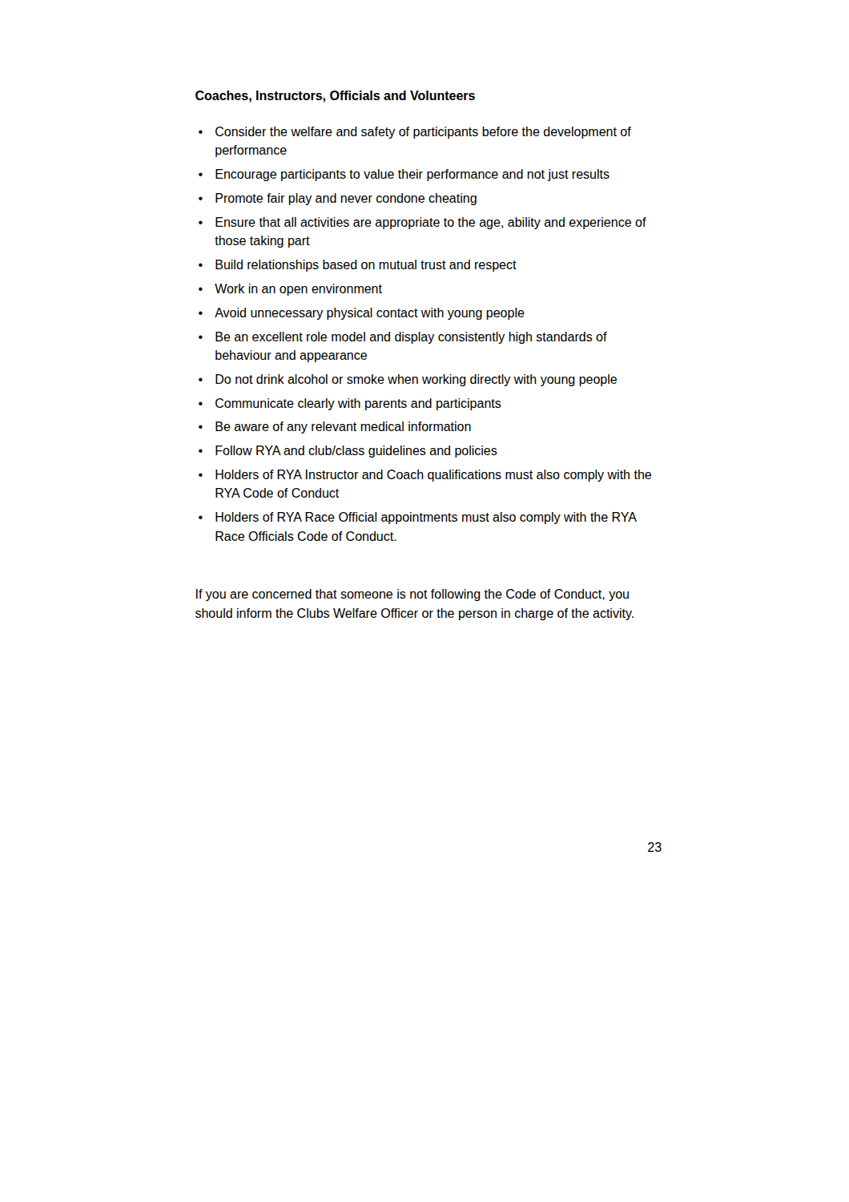Coaches, Instructors, Officials and Volunteers
Consider the welfare and safety of participants before the development of performance
Encourage participants to value their performance and not just results
Promote fair play and never condone cheating
Ensure that all activities are appropriate to the age, ability and experience of those taking part
Build relationships based on mutual trust and respect
Work in an open environment
Avoid unnecessary physical contact with young people
Be an excellent role model and display consistently high standards of behaviour and appearance
Do not drink alcohol or smoke when working directly with young people
Communicate clearly with parents and participants
Be aware of any relevant medical information
Follow RYA and club/class guidelines and policies
Holders of RYA Instructor and Coach qualifications must also comply with the RYA Code of Conduct
Holders of RYA Race Official appointments must also comply with the RYA Race Officials Code of Conduct.
If you are concerned that someone is not following the Code of Conduct, you should inform the Clubs Welfare Officer or the person in charge of the activity.
23